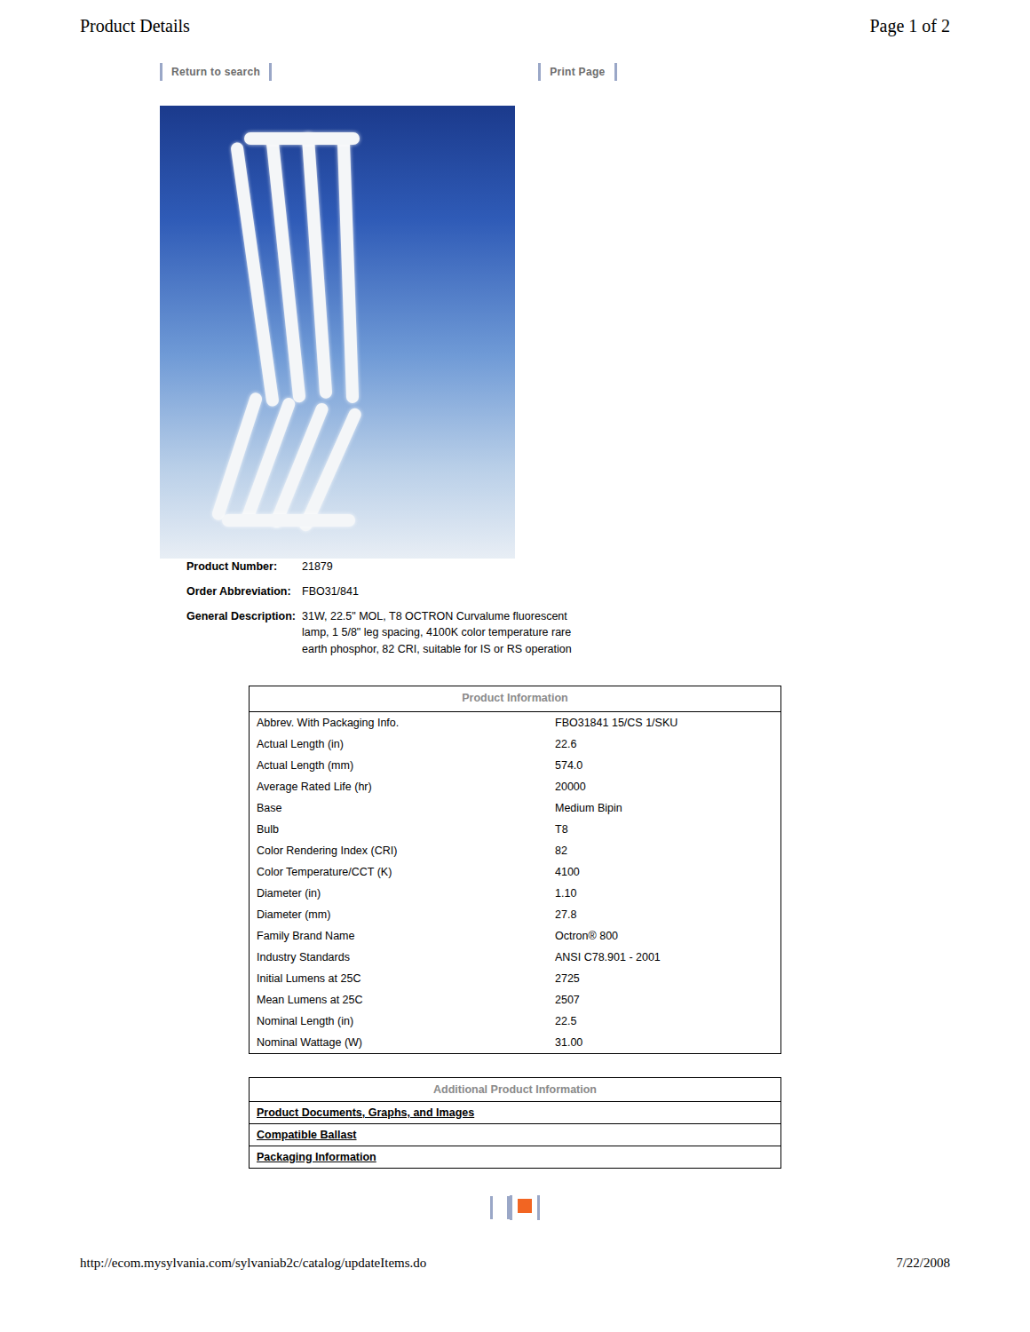Product Details
Page 1 of 2
Return to search
Print Page
Product Number:
21879
Order Abbreviation:
FBO31/841
General Description:
31W, 22.5" MOL, T8 OCTRON Curvalume fluorescent lamp, 1 5/8" leg spacing, 4100K color temperature rare earth phosphor, 82 CRI, suitable for IS or RS operation
Product Information
| Abbrev. With Packaging Info. | FBO31841 15/CS 1/SKU |
| Actual Length (in) | 22.6 |
| Actual Length (mm) | 574.0 |
| Average Rated Life (hr) | 20000 |
| Base | Medium Bipin |
| Bulb | T8 |
| Color Rendering Index (CRI) | 82 |
| Color Temperature/CCT (K) | 4100 |
| Diameter (in) | 1.10 |
| Diameter (mm) | 27.8 |
| Family Brand Name | Octron® 800 |
| Industry Standards | ANSI C78.901 - 2001 |
| Initial Lumens at 25C | 2725 |
| Mean Lumens at 25C | 2507 |
| Nominal Length (in) | 22.5 |
| Nominal Wattage (W) | 31.00 |
Additional Product Information
| Product Documents, Graphs, and Images |
| Compatible Ballast |
| Packaging Information |
http://ecom.mysylvania.com/sylvaniab2c/catalog/updateItems.do
7/22/2008